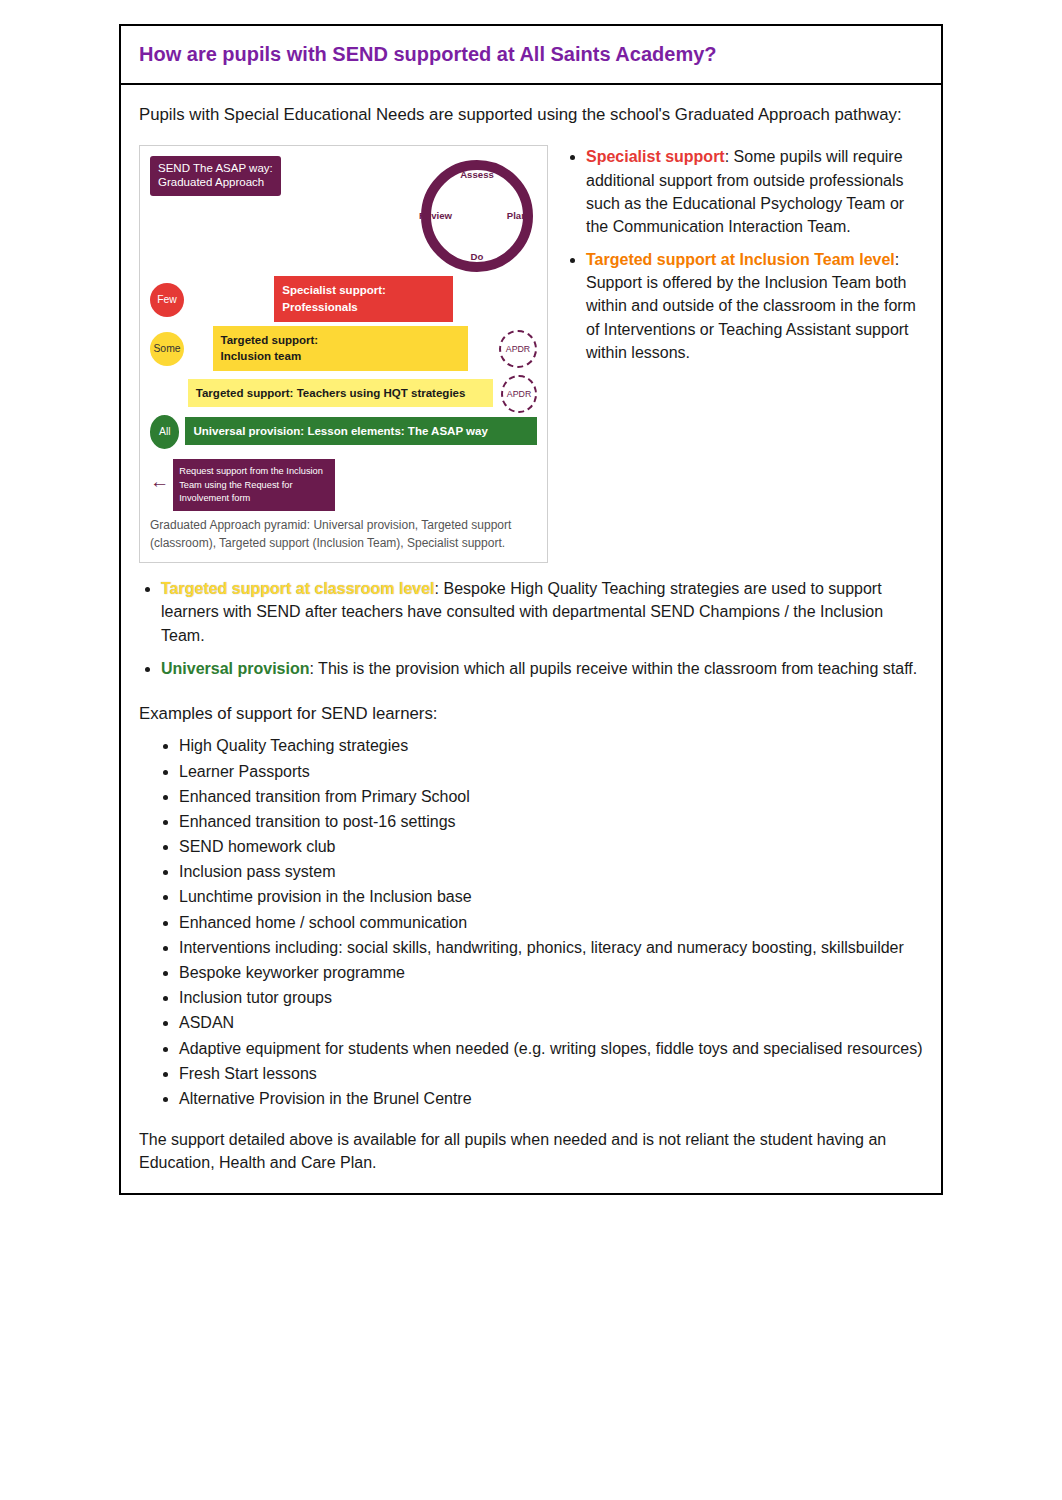How are pupils with SEND supported at All Saints Academy?
Pupils with Special Educational Needs are supported using the school's Graduated Approach pathway:
SEND The ASAP way:
Graduated Approach
Assess Plan Do Review
Few
Specialist support:
Professionals
Some
Targeted support:
Inclusion team
APDR
Targeted support: Teachers using HQT strategies
APDR
All
Universal provision: Lesson elements: The ASAP way
←
Request support from the Inclusion Team using the Request for Involvement form
Graduated Approach pyramid: Universal provision, Targeted support (classroom), Targeted support (Inclusion Team), Specialist support.
Specialist support: Some pupils will require additional support from outside professionals such as the Educational Psychology Team or the Communication Interaction Team.
Targeted support at Inclusion Team level: Support is offered by the Inclusion Team both within and outside of the classroom in the form of Interventions or Teaching Assistant support within lessons.
Targeted support at classroom level: Bespoke High Quality Teaching strategies are used to support learners with SEND after teachers have consulted with departmental SEND Champions / the Inclusion Team.
Universal provision: This is the provision which all pupils receive within the classroom from teaching staff.
Examples of support for SEND learners:
High Quality Teaching strategies
Learner Passports
Enhanced transition from Primary School
Enhanced transition to post-16 settings
SEND homework club
Inclusion pass system
Lunchtime provision in the Inclusion base
Enhanced home / school communication
Interventions including: social skills, handwriting, phonics, literacy and numeracy boosting, skillsbuilder
Bespoke keyworker programme
Inclusion tutor groups
ASDAN
Adaptive equipment for students when needed (e.g. writing slopes, fiddle toys and specialised resources)
Fresh Start lessons
Alternative Provision in the Brunel Centre
The support detailed above is available for all pupils when needed and is not reliant the student having an Education, Health and Care Plan.